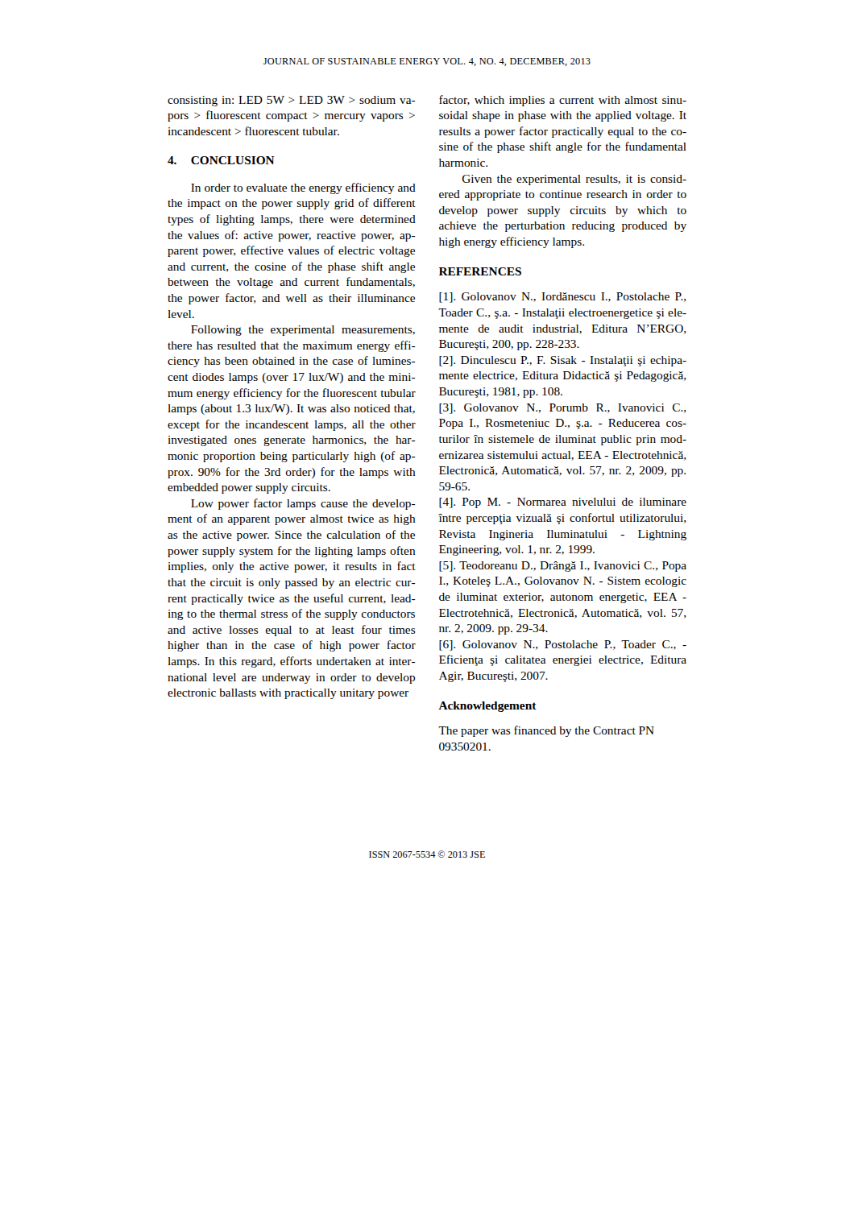JOURNAL OF SUSTAINABLE ENERGY VOL. 4, NO. 4, DECEMBER, 2013
consisting in: LED 5W > LED 3W > sodium vapors > fluorescent compact > mercury vapors > incandescent > fluorescent tubular.
4. CONCLUSION
In order to evaluate the energy efficiency and the impact on the power supply grid of different types of lighting lamps, there were determined the values of: active power, reactive power, apparent power, effective values of electric voltage and current, the cosine of the phase shift angle between the voltage and current fundamentals, the power factor, and well as their illuminance level.
Following the experimental measurements, there has resulted that the maximum energy efficiency has been obtained in the case of luminescent diodes lamps (over 17 lux/W) and the minimum energy efficiency for the fluorescent tubular lamps (about 1.3 lux/W). It was also noticed that, except for the incandescent lamps, all the other investigated ones generate harmonics, the harmonic proportion being particularly high (of approx. 90% for the 3rd order) for the lamps with embedded power supply circuits.
Low power factor lamps cause the development of an apparent power almost twice as high as the active power. Since the calculation of the power supply system for the lighting lamps often implies, only the active power, it results in fact that the circuit is only passed by an electric current practically twice as the useful current, leading to the thermal stress of the supply conductors and active losses equal to at least four times higher than in the case of high power factor lamps. In this regard, efforts undertaken at international level are underway in order to develop electronic ballasts with practically unitary power
factor, which implies a current with almost sinusoidal shape in phase with the applied voltage. It results a power factor practically equal to the cosine of the phase shift angle for the fundamental harmonic.
Given the experimental results, it is considered appropriate to continue research in order to develop power supply circuits by which to achieve the perturbation reducing produced by high energy efficiency lamps.
REFERENCES
[1]. Golovanov N., Iordănescu I., Postolache P., Toader C., ş.a. - Instalaţii electroenergetice şi elemente de audit industrial, Editura N’ERGO, Bucureşti, 200, pp. 228-233.
[2]. Dinculescu P., F. Sisak - Instalaţii şi echipamente electrice, Editura Didactică şi Pedagogică, Bucureşti, 1981, pp. 108.
[3]. Golovanov N., Porumb R., Ivanovici C., Popa I., Rosmeteniuc D., ş.a. - Reducerea costurilor în sistemele de iluminat public prin modernizarea sistemului actual, EEA - Electrotehnică, Electronică, Automatică, vol. 57, nr. 2, 2009, pp. 59-65.
[4]. Pop M. - Normarea nivelului de iluminare între percepţia vizuală şi confortul utilizatorului, Revista Ingineria Iluminatului - Lightning Engineering, vol. 1, nr. 2, 1999.
[5]. Teodoreanu D., Drângă I., Ivanovici C., Popa I., Koteleş L.A., Golovanov N. - Sistem ecologic de iluminat exterior, autonom energetic, EEA - Electrotehnică, Electronică, Automatică, vol. 57, nr. 2, 2009. pp. 29-34.
[6]. Golovanov N., Postolache P., Toader C., - Eficienţa şi calitatea energiei electrice, Editura Agir, Bucureşti, 2007.
Acknowledgement
The paper was financed by the Contract PN 09350201.
ISSN 2067-5534 © 2013 JSE